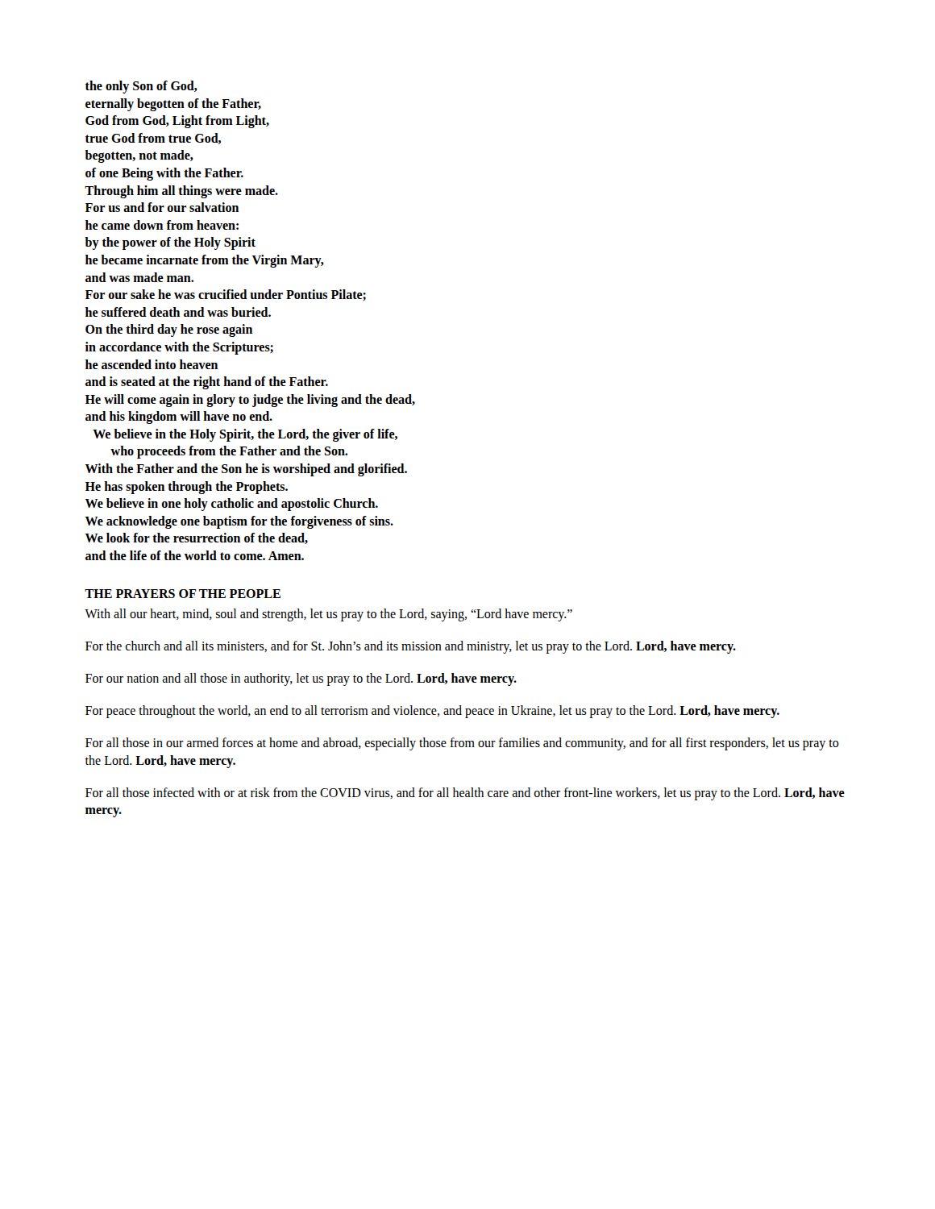the only Son of God,
eternally begotten of the Father,
God from God, Light from Light,
true God from true God,
begotten, not made,
of one Being with the Father.
Through him all things were made.
For us and for our salvation
he came down from heaven:
by the power of the Holy Spirit
he became incarnate from the Virgin Mary,
and was made man.
For our sake he was crucified under Pontius Pilate;
he suffered death and was buried.
On the third day he rose again
in accordance with the Scriptures;
he ascended into heaven
and is seated at the right hand of the Father.
He will come again in glory to judge the living and the dead,
and his kingdom will have no end.
We believe in the Holy Spirit, the Lord, the giver of life,
who proceeds from the Father and the Son.
With the Father and the Son he is worshiped and glorified.
He has spoken through the Prophets.
We believe in one holy catholic and apostolic Church.
We acknowledge one baptism for the forgiveness of sins.
We look for the resurrection of the dead,
and the life of the world to come. Amen.
The Prayers of the People
With all our heart, mind, soul and strength, let us pray to the Lord, saying, “Lord have mercy.”
For the church and all its ministers, and for St. John’s and its mission and ministry, let us pray to the Lord. Lord, have mercy.
For our nation and all those in authority, let us pray to the Lord. Lord, have mercy.
For peace throughout the world, an end to all terrorism and violence, and peace in Ukraine, let us pray to the Lord. Lord, have mercy.
For all those in our armed forces at home and abroad, especially those from our families and community, and for all first responders, let us pray to the Lord. Lord, have mercy.
For all those infected with or at risk from the COVID virus, and for all health care and other front-line workers, let us pray to the Lord. Lord, have mercy.